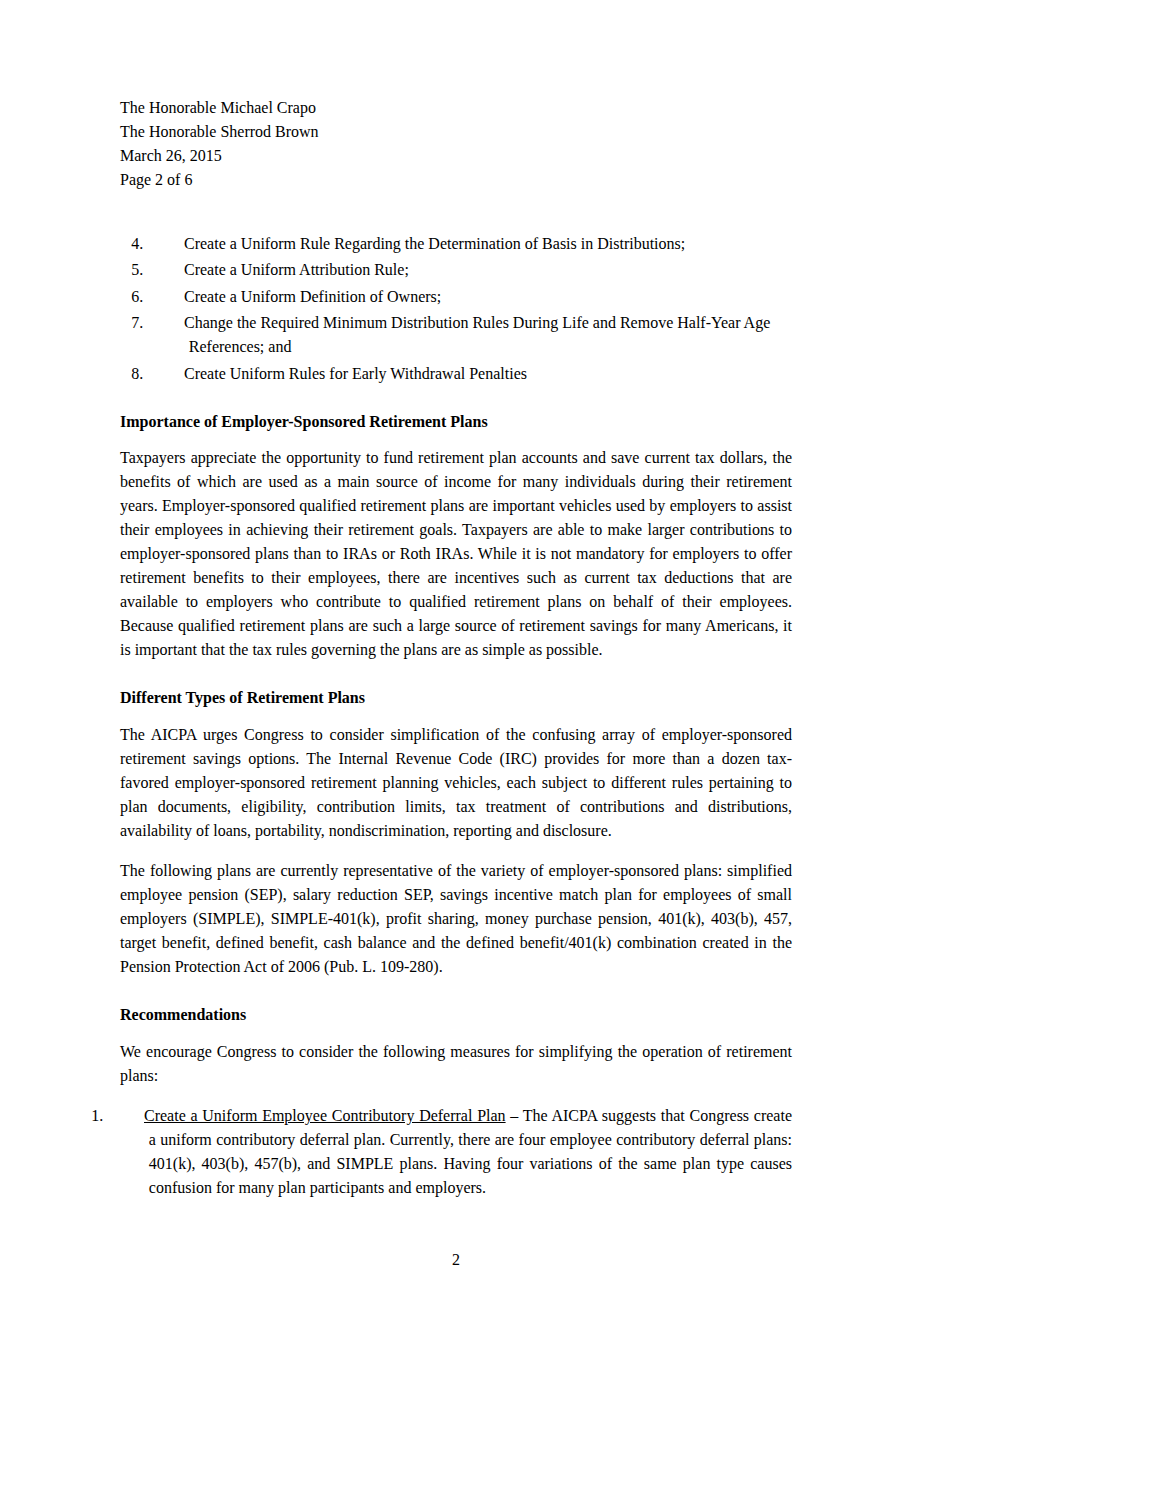The Honorable Michael Crapo
The Honorable Sherrod Brown
March 26, 2015
Page 2 of 6
4. Create a Uniform Rule Regarding the Determination of Basis in Distributions;
5. Create a Uniform Attribution Rule;
6. Create a Uniform Definition of Owners;
7. Change the Required Minimum Distribution Rules During Life and Remove Half-Year Age References; and
8. Create Uniform Rules for Early Withdrawal Penalties
Importance of Employer-Sponsored Retirement Plans
Taxpayers appreciate the opportunity to fund retirement plan accounts and save current tax dollars, the benefits of which are used as a main source of income for many individuals during their retirement years. Employer-sponsored qualified retirement plans are important vehicles used by employers to assist their employees in achieving their retirement goals. Taxpayers are able to make larger contributions to employer-sponsored plans than to IRAs or Roth IRAs. While it is not mandatory for employers to offer retirement benefits to their employees, there are incentives such as current tax deductions that are available to employers who contribute to qualified retirement plans on behalf of their employees. Because qualified retirement plans are such a large source of retirement savings for many Americans, it is important that the tax rules governing the plans are as simple as possible.
Different Types of Retirement Plans
The AICPA urges Congress to consider simplification of the confusing array of employer-sponsored retirement savings options. The Internal Revenue Code (IRC) provides for more than a dozen tax-favored employer-sponsored retirement planning vehicles, each subject to different rules pertaining to plan documents, eligibility, contribution limits, tax treatment of contributions and distributions, availability of loans, portability, nondiscrimination, reporting and disclosure.
The following plans are currently representative of the variety of employer-sponsored plans: simplified employee pension (SEP), salary reduction SEP, savings incentive match plan for employees of small employers (SIMPLE), SIMPLE-401(k), profit sharing, money purchase pension, 401(k), 403(b), 457, target benefit, defined benefit, cash balance and the defined benefit/401(k) combination created in the Pension Protection Act of 2006 (Pub. L. 109-280).
Recommendations
We encourage Congress to consider the following measures for simplifying the operation of retirement plans:
1. Create a Uniform Employee Contributory Deferral Plan – The AICPA suggests that Congress create a uniform contributory deferral plan. Currently, there are four employee contributory deferral plans: 401(k), 403(b), 457(b), and SIMPLE plans. Having four variations of the same plan type causes confusion for many plan participants and employers.
2